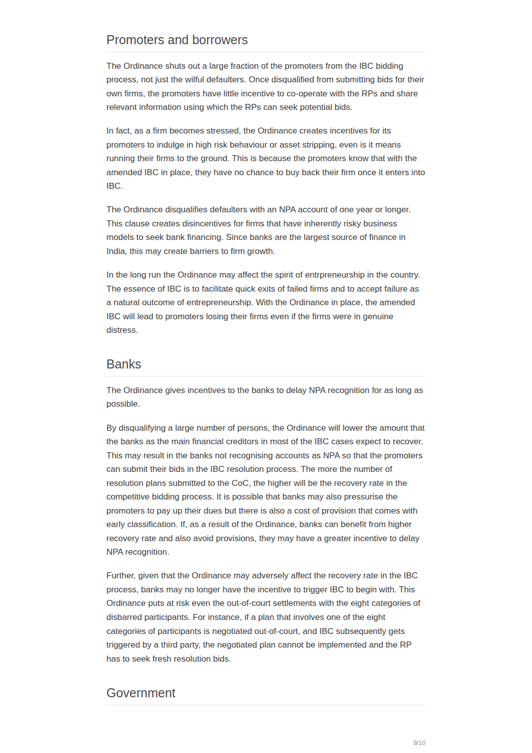Promoters and borrowers
The Ordinance shuts out a large fraction of the promoters from the IBC bidding process, not just the wilful defaulters. Once disqualified from submitting bids for their own firms, the promoters have little incentive to co-operate with the RPs and share relevant information using which the RPs can seek potential bids.
In fact, as a firm becomes stressed, the Ordinance creates incentives for its promoters to indulge in high risk behaviour or asset stripping, even is it means running their firms to the ground. This is because the promoters know that with the amended IBC in place, they have no chance to buy back their firm once it enters into IBC.
The Ordinance disqualifies defaulters with an NPA account of one year or longer. This clause creates disincentives for firms that have inherently risky business models to seek bank financing. Since banks are the largest source of finance in India, this may create barriers to firm growth.
In the long run the Ordinance may affect the spirit of entrpreneurship in the country. The essence of IBC is to facilitate quick exits of failed firms and to accept failure as a natural outcome of entrepreneurship. With the Ordinance in place, the amended IBC will lead to promoters losing their firms even if the firms were in genuine distress.
Banks
The Ordinance gives incentives to the banks to delay NPA recognition for as long as possible.
By disqualifying a large number of persons, the Ordinance will lower the amount that the banks as the main financial creditors in most of the IBC cases expect to recover. This may result in the banks not recognising accounts as NPA so that the promoters can submit their bids in the IBC resolution process. The more the number of resolution plans submitted to the CoC, the higher will be the recovery rate in the competitive bidding process. It is possible that banks may also pressurise the promoters to pay up their dues but there is also a cost of provision that comes with early classification. If, as a result of the Ordinance, banks can benefit from higher recovery rate and also avoid provisions, they may have a greater incentive to delay NPA recognition.
Further, given that the Ordinance may adversely affect the recovery rate in the IBC process, banks may no longer have the incentive to trigger IBC to begin with. This Ordinance puts at risk even the out-of-court settlements with the eight categories of disbarred participants. For instance, if a plan that involves one of the eight categories of participants is negotiated out-of-court, and IBC subsequently gets triggered by a third party, the negotiated plan cannot be implemented and the RP has to seek fresh resolution bids.
Government
9/10